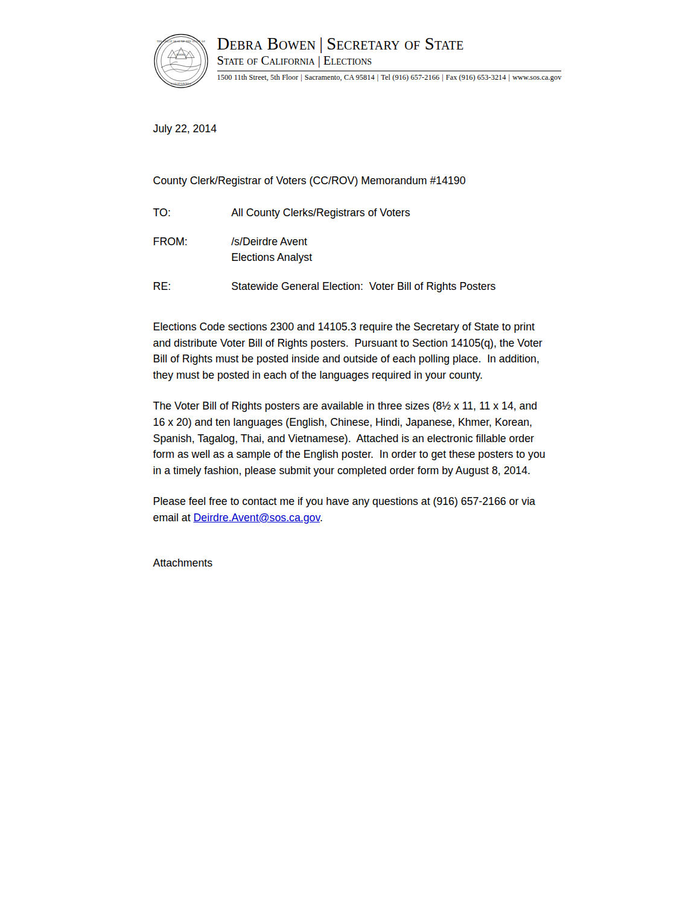THE GREAT SEAL OF THE STATE OF CALIFORNIA EUREKA
Debra Bowen|Secretary of State
State of California|Elections
1500 11th Street, 5th Floor|Sacramento, CA 95814|Tel (916) 657-2166|Fax (916) 653-3214|www.sos.ca.gov
July 22, 2014
County Clerk/Registrar of Voters (CC/ROV) Memorandum #14190
| TO: | All County Clerks/Registrars of Voters |
| FROM: | /s/Deirdre Avent Elections Analyst |
| RE: | Statewide General Election: Voter Bill of Rights Posters |
Elections Code sections 2300 and 14105.3 require the Secretary of State to print and distribute Voter Bill of Rights posters. Pursuant to Section 14105(q), the Voter Bill of Rights must be posted inside and outside of each polling place. In addition, they must be posted in each of the languages required in your county.
The Voter Bill of Rights posters are available in three sizes (8½ x 11, 11 x 14, and 16 x 20) and ten languages (English, Chinese, Hindi, Japanese, Khmer, Korean, Spanish, Tagalog, Thai, and Vietnamese). Attached is an electronic fillable order form as well as a sample of the English poster. In order to get these posters to you in a timely fashion, please submit your completed order form by August 8, 2014.
Please feel free to contact me if you have any questions at (916) 657-2166 or via email at Deirdre.Avent@sos.ca.gov.
Attachments